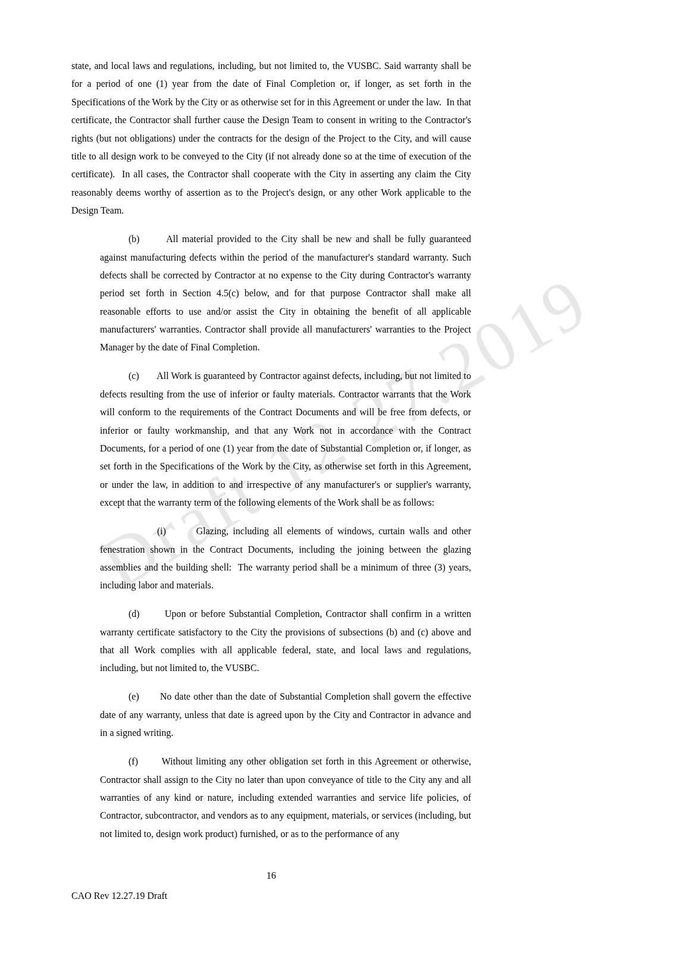Draft 12.27.2019
state, and local laws and regulations, including, but not limited to, the VUSBC. Said warranty shall be for a period of one (1) year from the date of Final Completion or, if longer, as set forth in the Specifications of the Work by the City or as otherwise set for in this Agreement or under the law. In that certificate, the Contractor shall further cause the Design Team to consent in writing to the Contractor's rights (but not obligations) under the contracts for the design of the Project to the City, and will cause title to all design work to be conveyed to the City (if not already done so at the time of execution of the certificate). In all cases, the Contractor shall cooperate with the City in asserting any claim the City reasonably deems worthy of assertion as to the Project's design, or any other Work applicable to the Design Team.
(b) All material provided to the City shall be new and shall be fully guaranteed against manufacturing defects within the period of the manufacturer's standard warranty. Such defects shall be corrected by Contractor at no expense to the City during Contractor's warranty period set forth in Section 4.5(c) below, and for that purpose Contractor shall make all reasonable efforts to use and/or assist the City in obtaining the benefit of all applicable manufacturers' warranties. Contractor shall provide all manufacturers' warranties to the Project Manager by the date of Final Completion.
(c) All Work is guaranteed by Contractor against defects, including, but not limited to defects resulting from the use of inferior or faulty materials. Contractor warrants that the Work will conform to the requirements of the Contract Documents and will be free from defects, or inferior or faulty workmanship, and that any Work not in accordance with the Contract Documents, for a period of one (1) year from the date of Substantial Completion or, if longer, as set forth in the Specifications of the Work by the City, as otherwise set forth in this Agreement, or under the law, in addition to and irrespective of any manufacturer's or supplier's warranty, except that the warranty term of the following elements of the Work shall be as follows:
(i) Glazing, including all elements of windows, curtain walls and other fenestration shown in the Contract Documents, including the joining between the glazing assemblies and the building shell: The warranty period shall be a minimum of three (3) years, including labor and materials.
(d) Upon or before Substantial Completion, Contractor shall confirm in a written warranty certificate satisfactory to the City the provisions of subsections (b) and (c) above and that all Work complies with all applicable federal, state, and local laws and regulations, including, but not limited to, the VUSBC.
(e) No date other than the date of Substantial Completion shall govern the effective date of any warranty, unless that date is agreed upon by the City and Contractor in advance and in a signed writing.
(f) Without limiting any other obligation set forth in this Agreement or otherwise, Contractor shall assign to the City no later than upon conveyance of title to the City any and all warranties of any kind or nature, including extended warranties and service life policies, of Contractor, subcontractor, and vendors as to any equipment, materials, or services (including, but not limited to, design work product) furnished, or as to the performance of any
16
CAO Rev 12.27.19 Draft